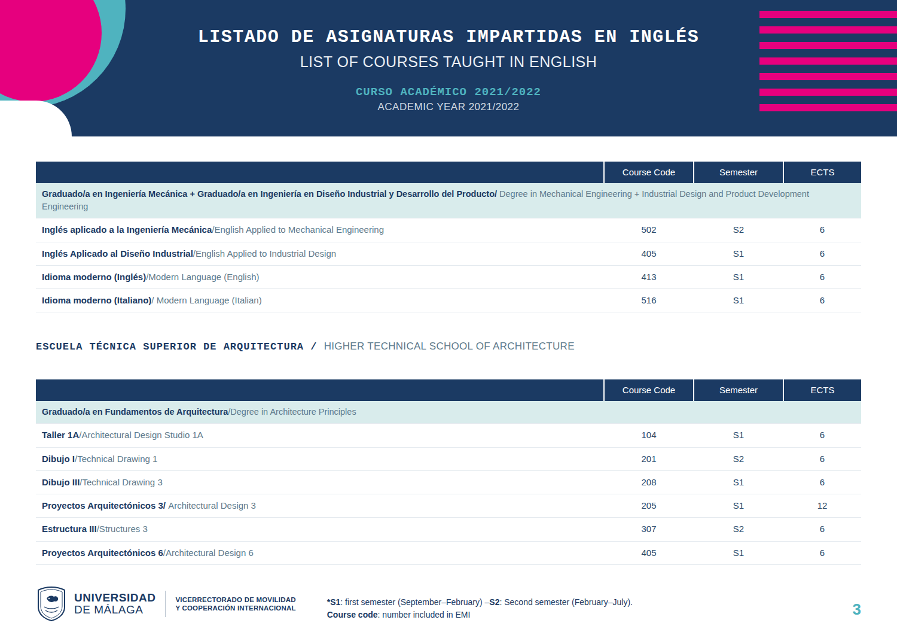Listado de asignaturas impartidas en inglés
List of courses taught in English
CURSO ACADÉMICO 2021/2022
ACADEMIC YEAR 2021/2022
| | Course Code | Semester | ECTS |
| --- | --- | --- | --- |
| Graduado/a en Ingeniería Mecánica + Graduado/a en Ingeniería en Diseño Industrial y Desarrollo del Producto/ Degree in Mechanical Engineering + Industrial Design and Product Development Engineering |
| Inglés aplicado a la Ingeniería Mecánica /English Applied to Mechanical Engineering | 502 | S2 | 6 |
| Inglés Aplicado al Diseño Industrial /English Applied to Industrial Design | 405 | S1 | 6 |
| Idioma moderno (Inglés) /Modern Language (English) | 413 | S1 | 6 |
| Idioma moderno (Italiano) / Modern Language (Italian) | 516 | S1 | 6 |
Escuela Técnica Superior de Arquitectura / Higher Technical School of Architecture
| | Course Code | Semester | ECTS |
| --- | --- | --- | --- |
| Graduado/a en Fundamentos de Arquitectura /Degree in Architecture Principles |
| Taller 1A /Architectural Design Studio 1A | 104 | S1 | 6 |
| Dibujo I /Technical Drawing 1 | 201 | S2 | 6 |
| Dibujo III /Technical Drawing 3 | 208 | S1 | 6 |
| Proyectos Arquitectónicos 3/ Architectural Design 3 | 205 | S1 | 12 |
| Estructura III /Structures 3 | 307 | S2 | 6 |
| Proyectos Arquitectónicos 6 /Architectural Design 6 | 405 | S1 | 6 |
UNIVERSIDAD
DE MÁLAGA
VICERRECTORADO DE MOVILIDAD
Y COOPERACIÓN INTERNACIONAL
*S1: first semester (September–February) –S2: Second semester (February–July).
Course code: number included in EMI
3